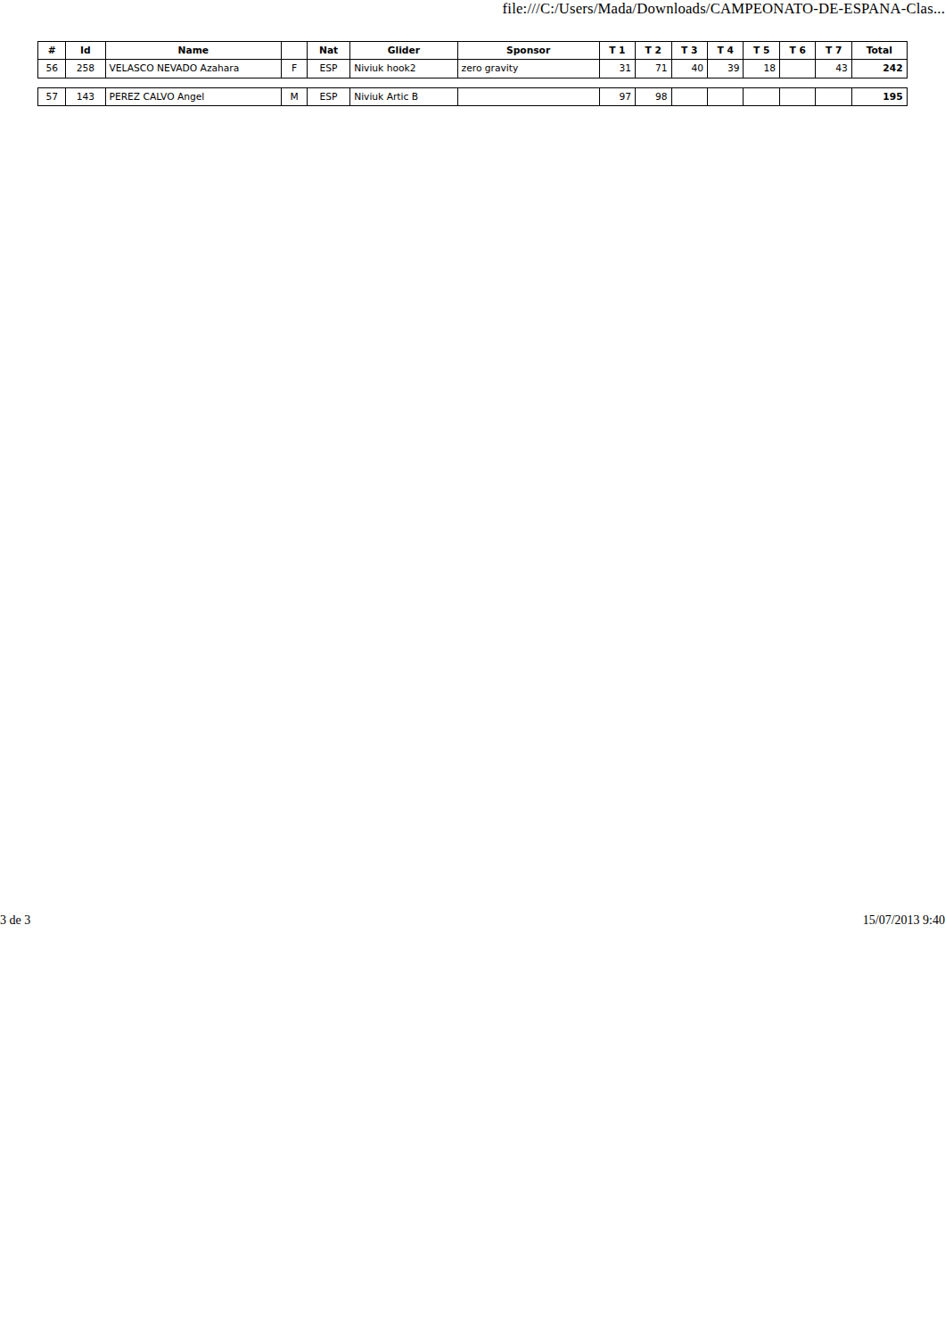file:///C:/Users/Mada/Downloads/CAMPEONATO-DE-ESPANA-Clas...
| # | Id | Name | | Nat | Glider | Sponsor | T 1 | T 2 | T 3 | T 4 | T 5 | T 6 | T 7 | Total |
| --- | --- | --- | --- | --- | --- | --- | --- | --- | --- | --- | --- | --- | --- | --- |
| 56 | 258 | VELASCO NEVADO Azahara | F | ESP | Niviuk hook2 | zero gravity | 31 | 71 | 40 | 39 | 18 | | 43 | 242 |
| 57 | 143 | PEREZ CALVO Angel | M | ESP | Niviuk Artic B | | 97 | 98 | | | | | | 195 |
3 de 3 15/07/2013 9:40